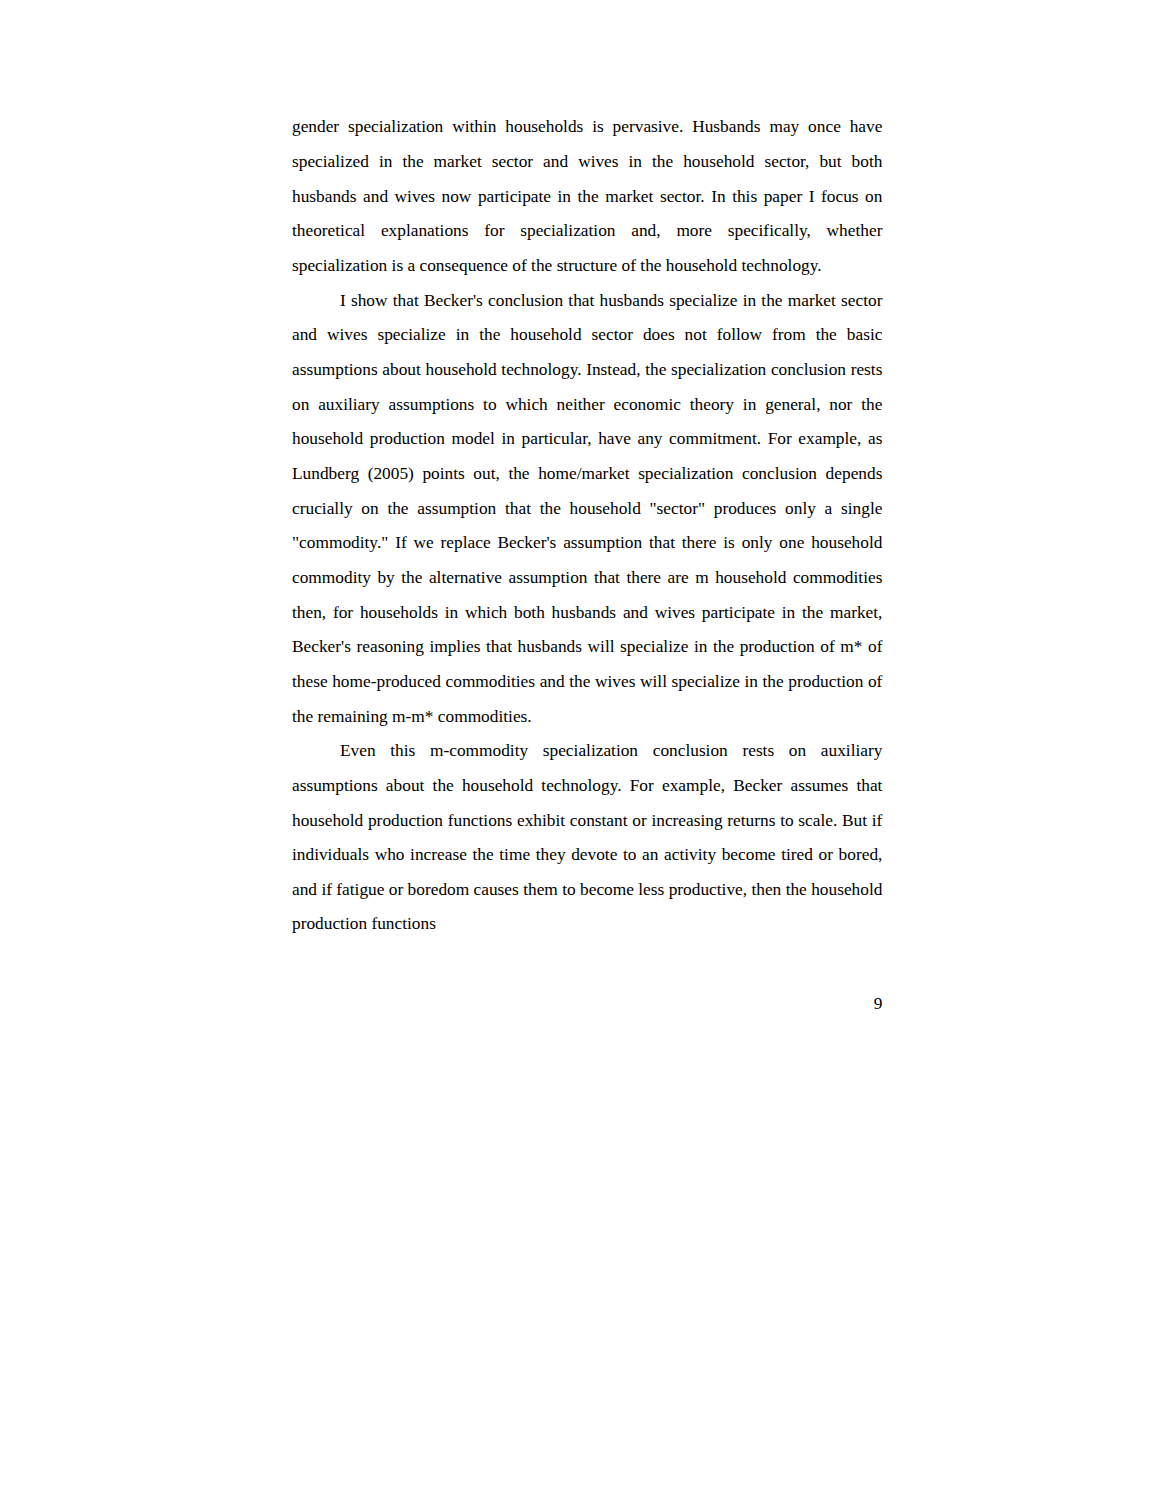gender specialization within households is pervasive. Husbands may once have specialized in the market sector and wives in the household sector, but both husbands and wives now participate in the market sector. In this paper I focus on theoretical explanations for specialization and, more specifically, whether specialization is a consequence of the structure of the household technology.
I show that Becker's conclusion that husbands specialize in the market sector and wives specialize in the household sector does not follow from the basic assumptions about household technology. Instead, the specialization conclusion rests on auxiliary assumptions to which neither economic theory in general, nor the household production model in particular, have any commitment. For example, as Lundberg (2005) points out, the home/market specialization conclusion depends crucially on the assumption that the household "sector" produces only a single "commodity." If we replace Becker's assumption that there is only one household commodity by the alternative assumption that there are m household commodities then, for households in which both husbands and wives participate in the market, Becker's reasoning implies that husbands will specialize in the production of m* of these home-produced commodities and the wives will specialize in the production of the remaining m-m* commodities.
Even this m-commodity specialization conclusion rests on auxiliary assumptions about the household technology. For example, Becker assumes that household production functions exhibit constant or increasing returns to scale. But if individuals who increase the time they devote to an activity become tired or bored, and if fatigue or boredom causes them to become less productive, then the household production functions
9